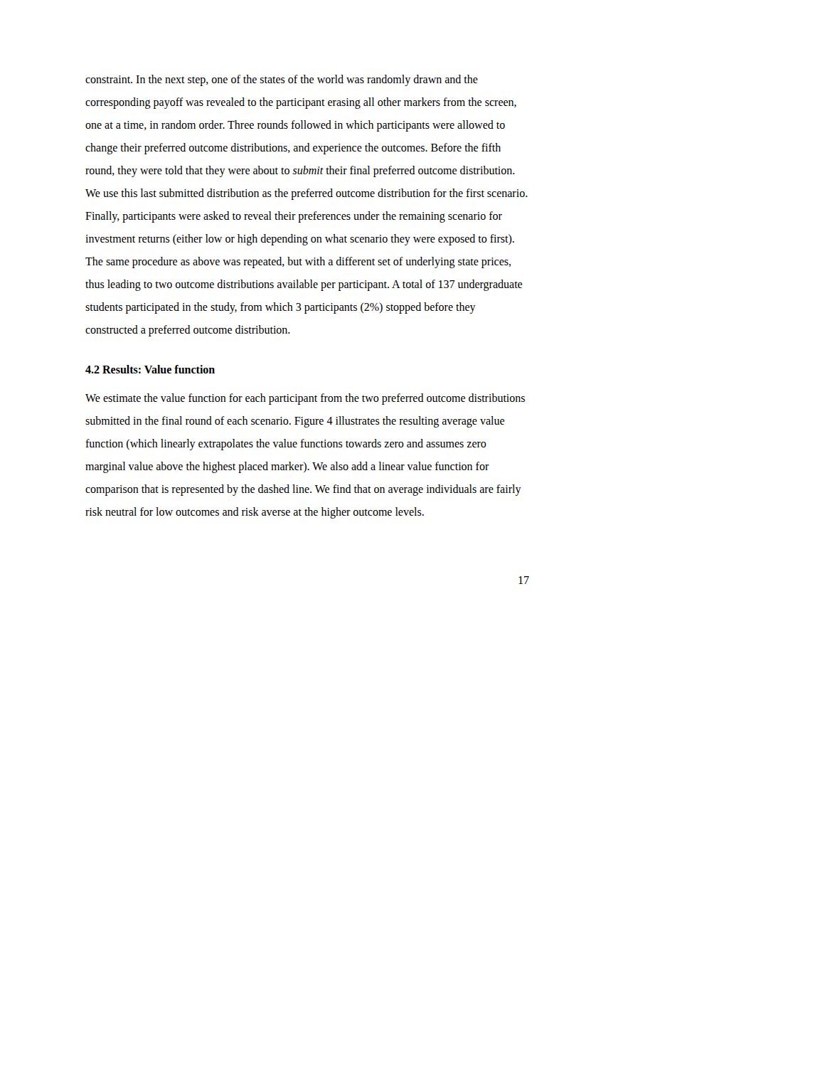constraint. In the next step, one of the states of the world was randomly drawn and the corresponding payoff was revealed to the participant erasing all other markers from the screen, one at a time, in random order. Three rounds followed in which participants were allowed to change their preferred outcome distributions, and experience the outcomes. Before the fifth round, they were told that they were about to submit their final preferred outcome distribution. We use this last submitted distribution as the preferred outcome distribution for the first scenario. Finally, participants were asked to reveal their preferences under the remaining scenario for investment returns (either low or high depending on what scenario they were exposed to first). The same procedure as above was repeated, but with a different set of underlying state prices, thus leading to two outcome distributions available per participant. A total of 137 undergraduate students participated in the study, from which 3 participants (2%) stopped before they constructed a preferred outcome distribution.
4.2 Results: Value function
We estimate the value function for each participant from the two preferred outcome distributions submitted in the final round of each scenario. Figure 4 illustrates the resulting average value function (which linearly extrapolates the value functions towards zero and assumes zero marginal value above the highest placed marker). We also add a linear value function for comparison that is represented by the dashed line. We find that on average individuals are fairly risk neutral for low outcomes and risk averse at the higher outcome levels.
17